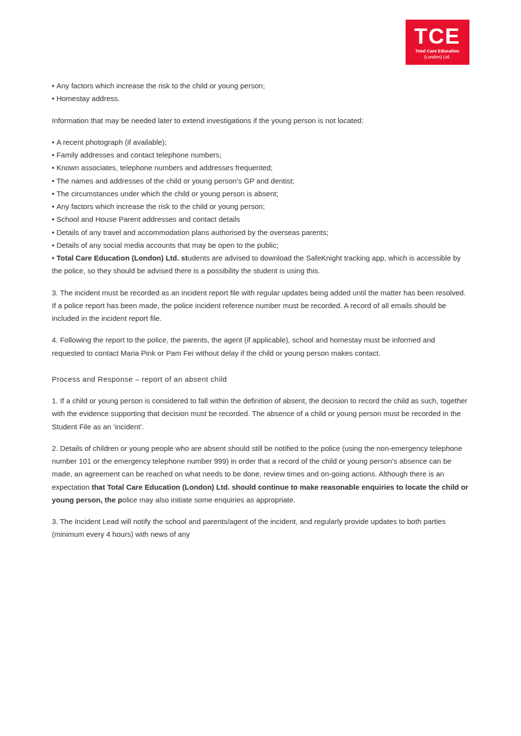TCE Total Care Education (London) Ltd.
Any factors which increase the risk to the child or young person;
Homestay address.
Information that may be needed later to extend investigations if the young person is not located:
A recent photograph (if available);
Family addresses and contact telephone numbers;
Known associates, telephone numbers and addresses frequented;
The names and addresses of the child or young person’s GP and dentist;
The circumstances under which the child or young person is absent;
Any factors which increase the risk to the child or young person;
School and House Parent addresses and contact details
Details of any travel and accommodation plans authorised by the overseas parents;
Details of any social media accounts that may be open to the public;
Total Care Education (London) Ltd. students are advised to download the SafeKnight tracking app, which is accessible by the police, so they should be advised there is a possibility the student is using this.
3. The incident must be recorded as an incident report file with regular updates being added until the matter has been resolved. If a police report has been made, the police incident reference number must be recorded. A record of all emails should be included in the incident report file.
4. Following the report to the police, the parents, the agent (if applicable), school and homestay must be informed and requested to contact Maria Pink or Pam Fei without delay if the child or young person makes contact.
Process and Response – report of an absent child
1. If a child or young person is considered to fall within the definition of absent, the decision to record the child as such, together with the evidence supporting that decision must be recorded. The absence of a child or young person must be recorded in the Student File as an ‘incident’.
2. Details of children or young people who are absent should still be notified to the police (using the non-emergency telephone number 101 or the emergency telephone number 999) in order that a record of the child or young person’s absence can be made, an agreement can be reached on what needs to be done, review times and on-going actions. Although there is an expectation that Total Care Education (London) Ltd. should continue to make reasonable enquiries to locate the child or young person, the police may also initiate some enquiries as appropriate.
3. The Incident Lead will notify the school and parents/agent of the incident, and regularly provide updates to both parties (minimum every 4 hours) with news of any